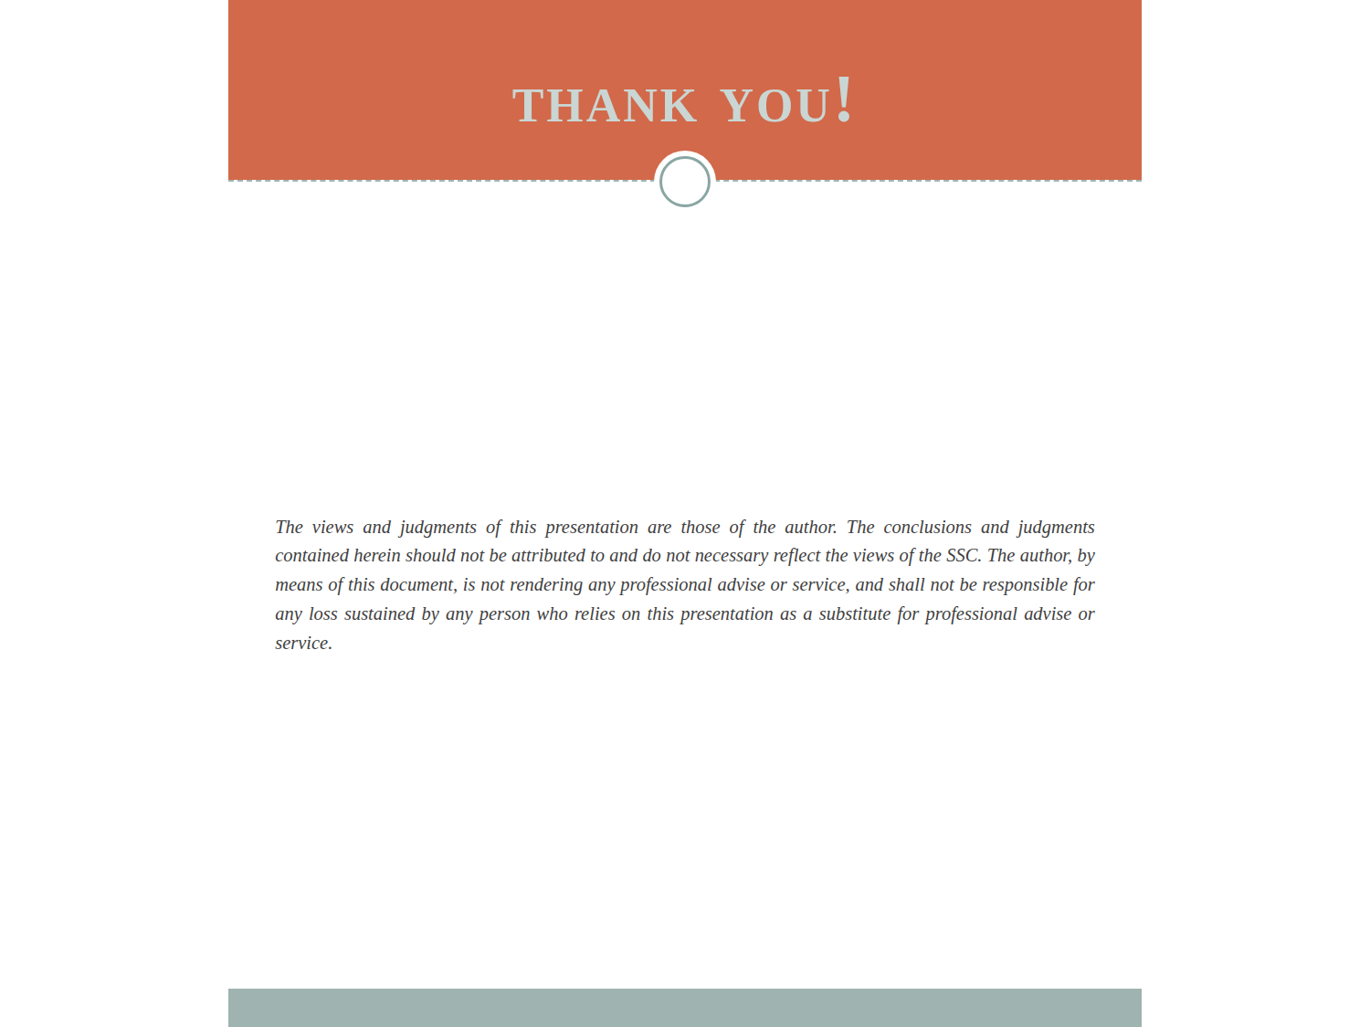Thank you!
The views and judgments of this presentation are those of the author. The conclusions and judgments contained herein should not be attributed to and do not necessary reflect the views of the SSC. The author, by means of this document, is not rendering any professional advise or service, and shall not be responsible for any loss sustained by any person who relies on this presentation as a substitute for professional advise or service.